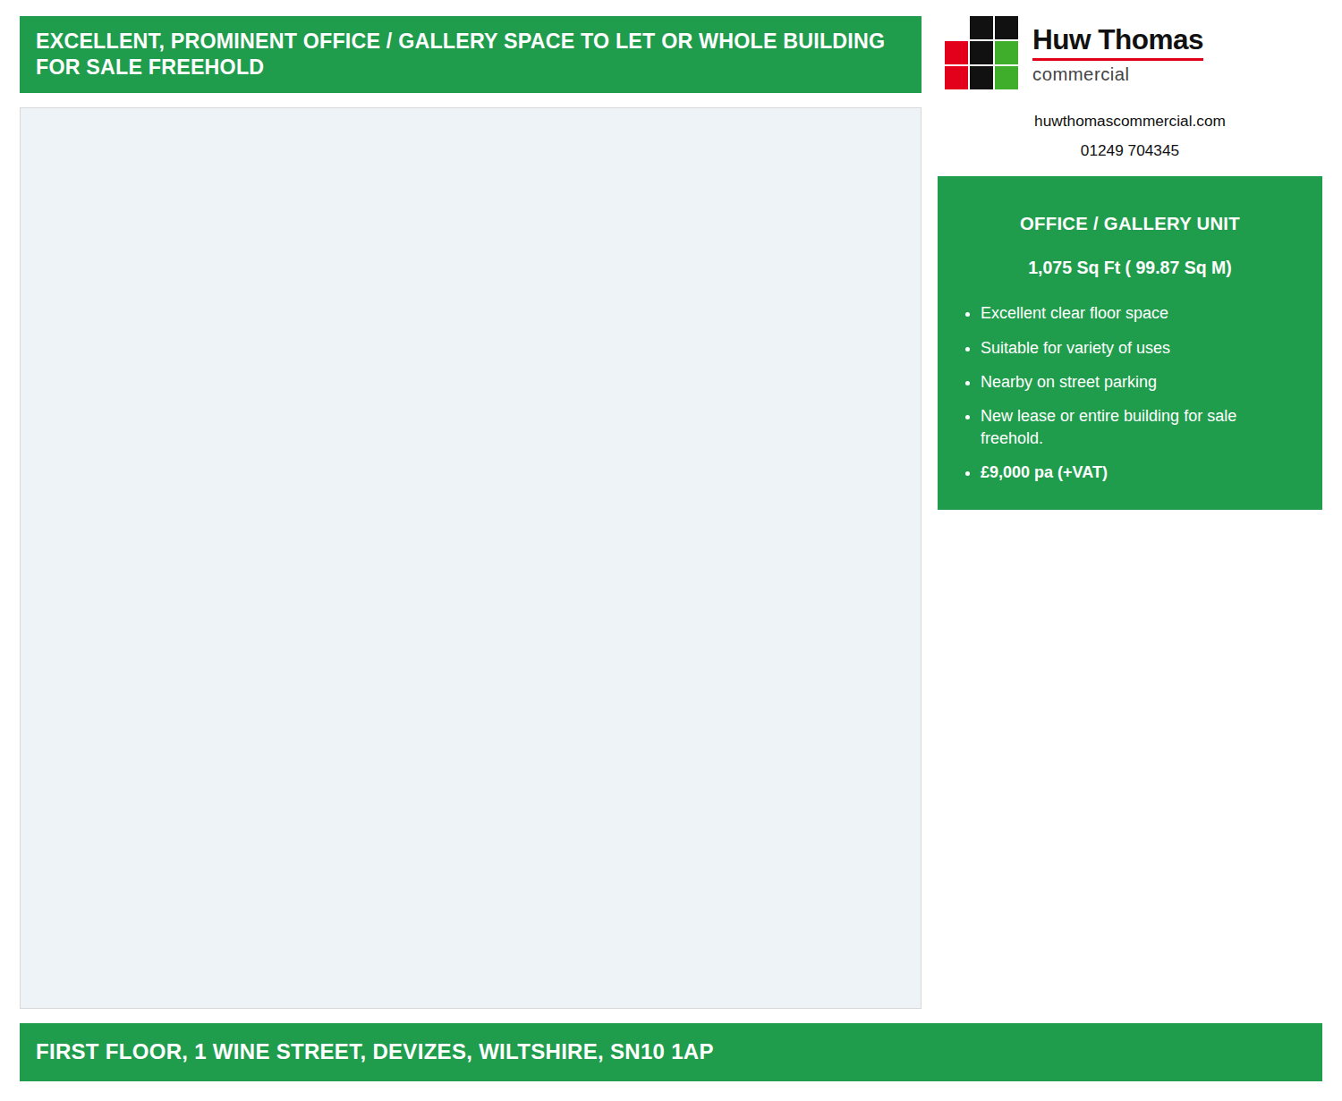Excellent, prominent office / gallery space to let or whole building for sale freehold
Huw Thomas
commercial
huwthomascommercial.com
01249 704345
Office / Gallery Unit
1,075 Sq Ft ( 99.87 Sq M)
Excellent clear floor space
Suitable for variety of uses
Nearby on street parking
New lease or entire building for sale freehold.
£9,000 pa (+VAT)
First Floor, 1 Wine Street, Devizes, Wiltshire, SN10 1AP